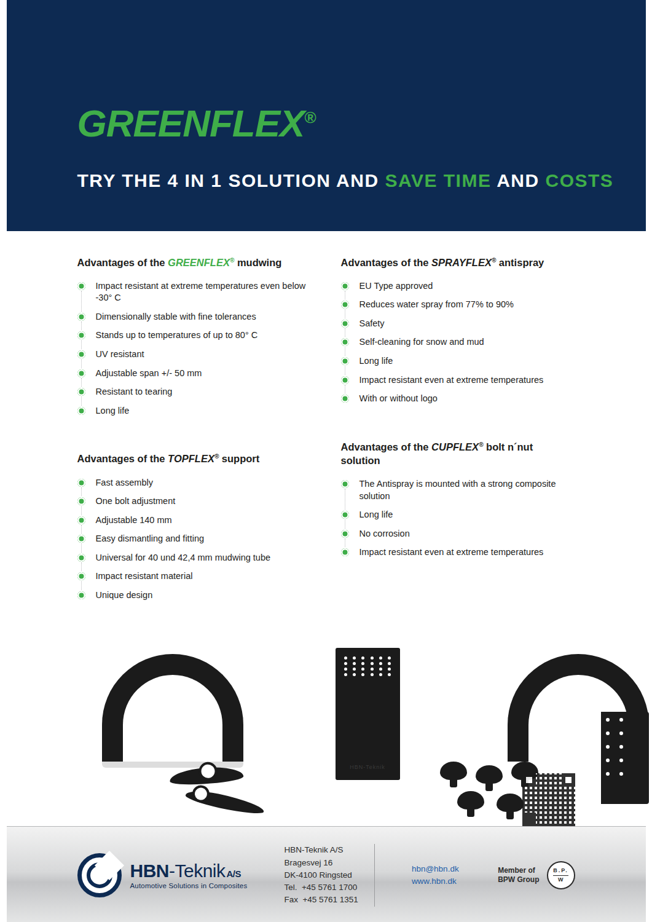GREENFLEX®
Try the 4 in 1 solution and save time and costs
Advantages of the GREENFLEX® mudwing
Impact resistant at extreme temperatures even below -30° C
Dimensionally stable with fine tolerances
Stands up to temperatures of up to 80° C
UV resistant
Adjustable span +/- 50 mm
Resistant to tearing
Long life
Advantages of the TOPFLEX® support
Fast assembly
One bolt adjustment
Adjustable 140 mm
Easy dismantling and fitting
Universal for 40 und 42,4 mm mudwing tube
Impact resistant material
Unique design
Advantages of the SPRAYFLEX® antispray
EU Type approved
Reduces water spray from 77% to 90%
Safety
Self-cleaning for snow and mud
Long life
Impact resistant even at extreme temperatures
With or without logo
Advantages of the CUPFLEX® bolt n´nut solution
The Antispray is mounted with a strong composite solution
Long life
No corrosion
Impact resistant even at extreme temperatures
HBN-Teknik
HBN-Teknik A/S
Automotive Solutions in Composites
HBN-Teknik A/S
Bragesvej 16
DK-4100 Ringsted
Tel. +45 5761 1700
Fax +45 5761 1351
hbn@hbn.dk
www.hbn.dk
Member of
BPW Group
B.P. W